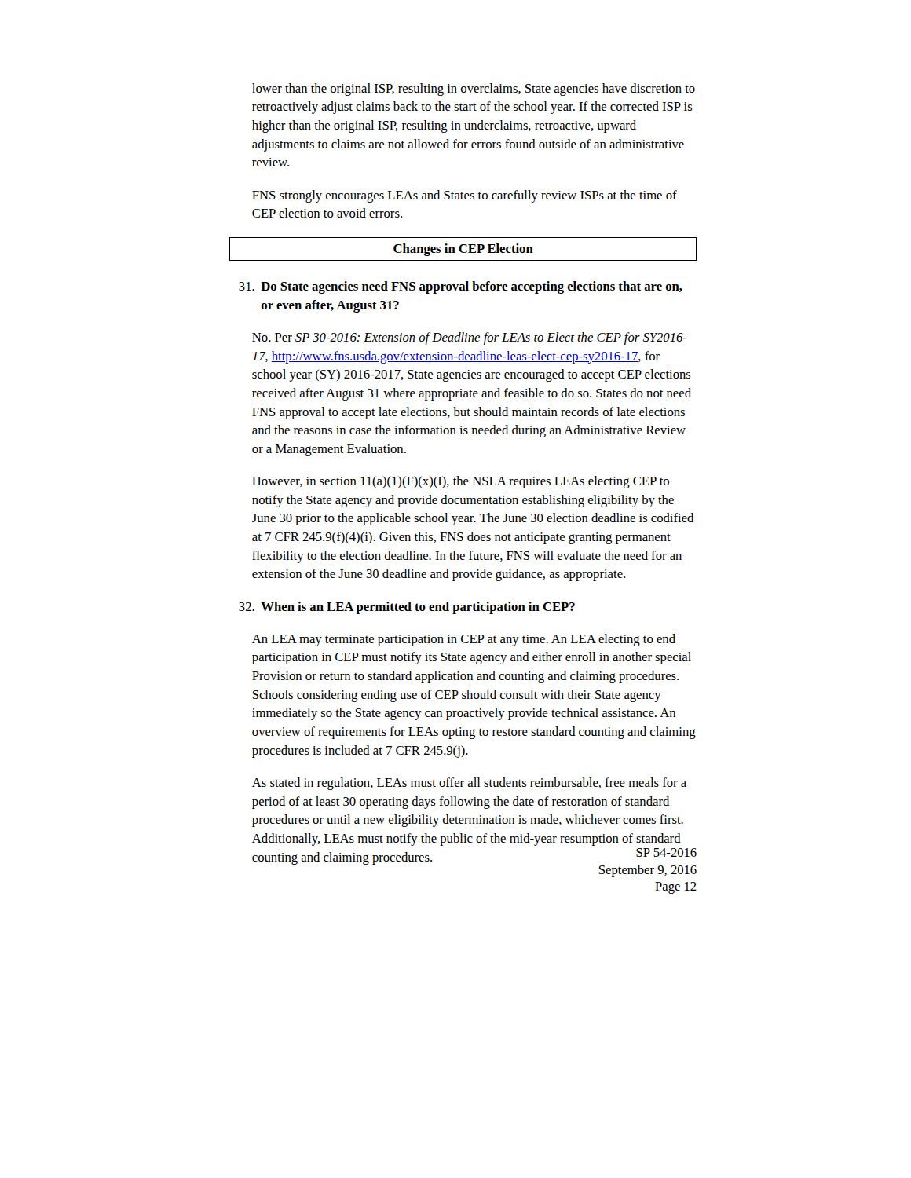lower than the original ISP, resulting in overclaims, State agencies have discretion to retroactively adjust claims back to the start of the school year. If the corrected ISP is higher than the original ISP, resulting in underclaims, retroactive, upward adjustments to claims are not allowed for errors found outside of an administrative review.
FNS strongly encourages LEAs and States to carefully review ISPs at the time of CEP election to avoid errors.
Changes in CEP Election
31.
Do State agencies need FNS approval before accepting elections that are on, or even after, August 31?
No. Per SP 30-2016: Extension of Deadline for LEAs to Elect the CEP for SY2016-17, http://www.fns.usda.gov/extension-deadline-leas-elect-cep-sy2016-17, for school year (SY) 2016-2017, State agencies are encouraged to accept CEP elections received after August 31 where appropriate and feasible to do so. States do not need FNS approval to accept late elections, but should maintain records of late elections and the reasons in case the information is needed during an Administrative Review or a Management Evaluation.
However, in section 11(a)(1)(F)(x)(I), the NSLA requires LEAs electing CEP to notify the State agency and provide documentation establishing eligibility by the June 30 prior to the applicable school year. The June 30 election deadline is codified at 7 CFR 245.9(f)(4)(i). Given this, FNS does not anticipate granting permanent flexibility to the election deadline. In the future, FNS will evaluate the need for an extension of the June 30 deadline and provide guidance, as appropriate.
32.
When is an LEA permitted to end participation in CEP?
An LEA may terminate participation in CEP at any time. An LEA electing to end participation in CEP must notify its State agency and either enroll in another special Provision or return to standard application and counting and claiming procedures. Schools considering ending use of CEP should consult with their State agency immediately so the State agency can proactively provide technical assistance. An overview of requirements for LEAs opting to restore standard counting and claiming procedures is included at 7 CFR 245.9(j).
As stated in regulation, LEAs must offer all students reimbursable, free meals for a period of at least 30 operating days following the date of restoration of standard procedures or until a new eligibility determination is made, whichever comes first. Additionally, LEAs must notify the public of the mid-year resumption of standard counting and claiming procedures.
SP 54-2016
September 9, 2016
Page 12